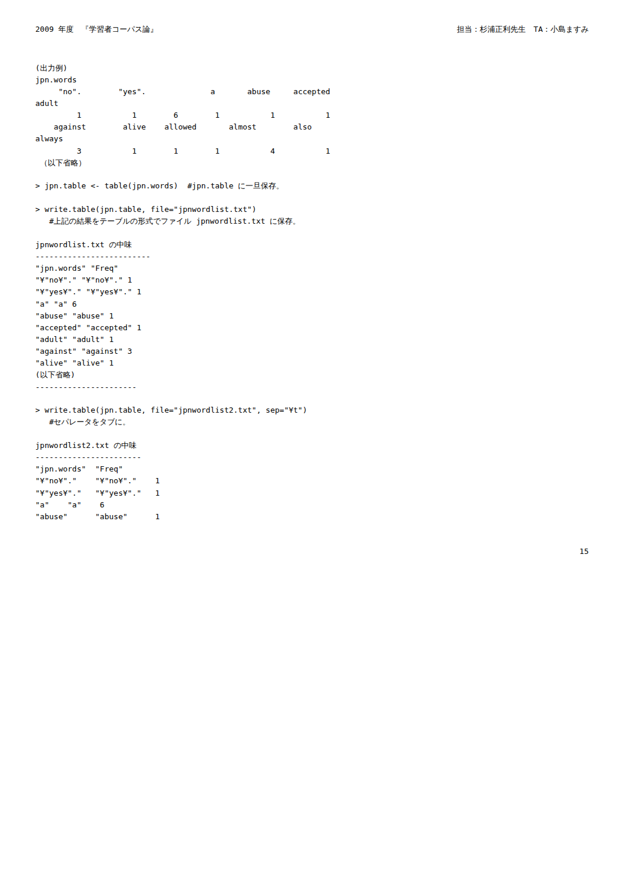2009 年度　『学習者コーパス論』
担当：杉浦正利先生　TA：小島ますみ
(出力例)
jpn.words
     "no".        "yes".              a       abuse     accepted
adult
         1           1        6        1           1           1
    against        alive    allowed       almost        also
always
         3           1        1        1           4           1
 （以下省略）
> jpn.table <- table(jpn.words)  #jpn.table に一旦保存。
> write.table(jpn.table, file="jpnwordlist.txt")
   #上記の結果をテーブルの形式でファイル jpnwordlist.txt に保存。
jpnwordlist.txt の中味
-------------------------
"jpn.words" "Freq"
"¥"no¥"." "¥"no¥"." 1
"¥"yes¥"." "¥"yes¥"." 1
"a" "a" 6
"abuse" "abuse" 1
"accepted" "accepted" 1
"adult" "adult" 1
"against" "against" 3
"alive" "alive" 1
(以下省略)
----------------------
> write.table(jpn.table, file="jpnwordlist2.txt", sep="¥t")
   #セパレータをタブに。
jpnwordlist2.txt の中味
-----------------------
"jpn.words"  "Freq"
"¥"no¥"."    "¥"no¥"."    1
"¥"yes¥"."   "¥"yes¥"."   1
"a"    "a"    6
"abuse"      "abuse"      1
15